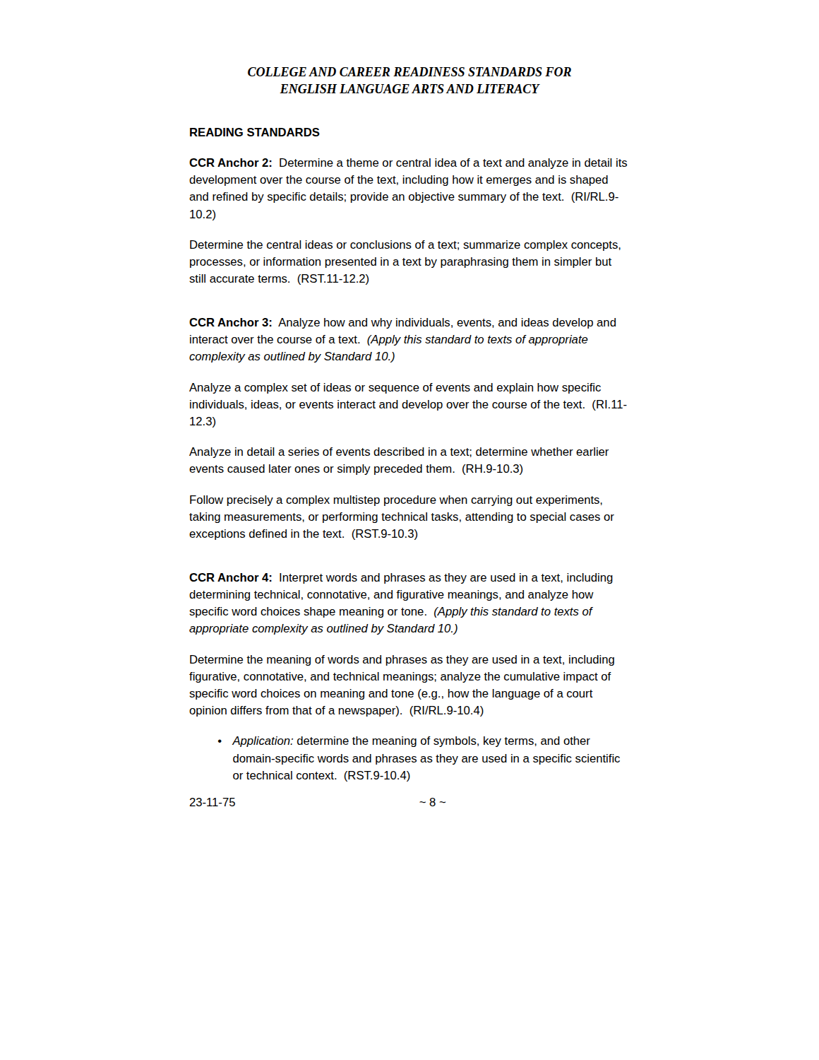COLLEGE AND CAREER READINESS STANDARDS FOR
ENGLISH LANGUAGE ARTS AND LITERACY
READING STANDARDS
CCR Anchor 2: Determine a theme or central idea of a text and analyze in detail its development over the course of the text, including how it emerges and is shaped and refined by specific details; provide an objective summary of the text. (RI/RL.9-10.2)
Determine the central ideas or conclusions of a text; summarize complex concepts, processes, or information presented in a text by paraphrasing them in simpler but still accurate terms. (RST.11-12.2)
CCR Anchor 3: Analyze how and why individuals, events, and ideas develop and interact over the course of a text. (Apply this standard to texts of appropriate complexity as outlined by Standard 10.)
Analyze a complex set of ideas or sequence of events and explain how specific individuals, ideas, or events interact and develop over the course of the text. (RI.11-12.3)
Analyze in detail a series of events described in a text; determine whether earlier events caused later ones or simply preceded them. (RH.9-10.3)
Follow precisely a complex multistep procedure when carrying out experiments, taking measurements, or performing technical tasks, attending to special cases or exceptions defined in the text. (RST.9-10.3)
CCR Anchor 4: Interpret words and phrases as they are used in a text, including determining technical, connotative, and figurative meanings, and analyze how specific word choices shape meaning or tone. (Apply this standard to texts of appropriate complexity as outlined by Standard 10.)
Determine the meaning of words and phrases as they are used in a text, including figurative, connotative, and technical meanings; analyze the cumulative impact of specific word choices on meaning and tone (e.g., how the language of a court opinion differs from that of a newspaper). (RI/RL.9-10.4)
Application: determine the meaning of symbols, key terms, and other domain-specific words and phrases as they are used in a specific scientific or technical context. (RST.9-10.4)
23-11-75
~ 8 ~